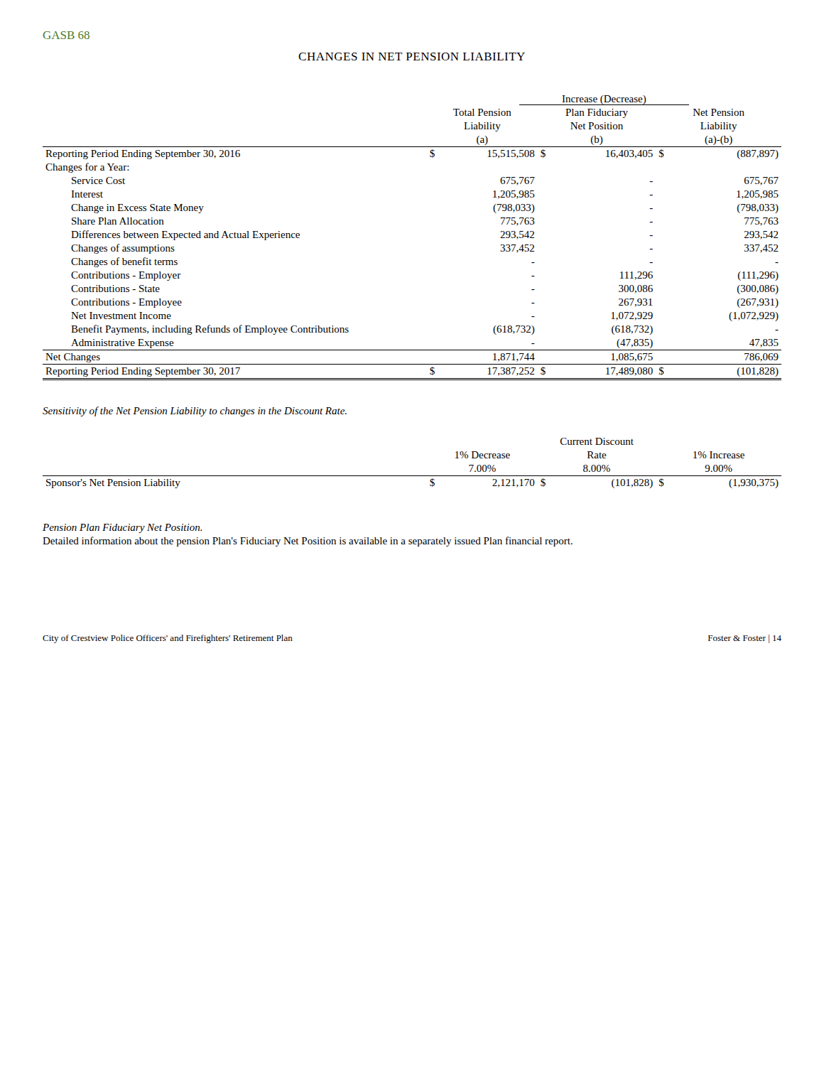GASB 68
CHANGES IN NET PENSION LIABILITY
| | Increase (Decrease) |
| | Total Pension | Plan Fiduciary | Net Pension |
| | Liability | Net Position | Liability |
| | (a) | (b) | (a)-(b) |
| Reporting Period Ending September 30, 2016 | $ | 15,515,508 | $ | 16,403,405 | $ | (887,897) |
| Changes for a Year: | | | | | | |
| Service Cost | | 675,767 | | - | | 675,767 |
| Interest | | 1,205,985 | | - | | 1,205,985 |
| Change in Excess State Money | | (798,033) | | - | | (798,033) |
| Share Plan Allocation | | 775,763 | | - | | 775,763 |
| Differences between Expected and Actual Experience | | 293,542 | | - | | 293,542 |
| Changes of assumptions | | 337,452 | | - | | 337,452 |
| Changes of benefit terms | | - | | - | | - |
| Contributions - Employer | | - | | 111,296 | | (111,296) |
| Contributions - State | | - | | 300,086 | | (300,086) |
| Contributions - Employee | | - | | 267,931 | | (267,931) |
| Net Investment Income | | - | | 1,072,929 | | (1,072,929) |
| Benefit Payments, including Refunds of Employee Contributions | | (618,732) | | (618,732) | | - |
| Administrative Expense | | - | | (47,835) | | 47,835 |
| Net Changes | | 1,871,744 | | 1,085,675 | | 786,069 |
| Reporting Period Ending September 30, 2017 | $ | 17,387,252 | $ | 17,489,080 | $ | (101,828) |
Sensitivity of the Net Pension Liability to changes in the Discount Rate.
| | | Current Discount | |
| | 1% Decrease | Rate | 1% Increase |
| | 7.00% | 8.00% | 9.00% |
| Sponsor's Net Pension Liability | $ | 2,121,170 | $ | (101,828) | $ | (1,930,375) |
Pension Plan Fiduciary Net Position.
Detailed information about the pension Plan's Fiduciary Net Position is available in a separately issued Plan financial report.
City of Crestview Police Officers' and Firefighters' Retirement Plan Foster & Foster | 14